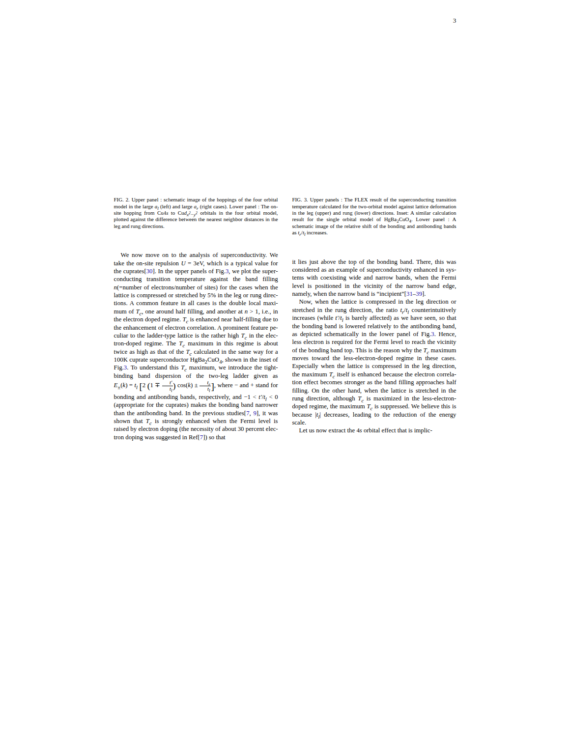3
FIG. 2. Upper panel : schematic image of the hoppings of the four orbital model in the large al (left) and large ar (right cases). Lower panel : The on-site hopping from Cu4s to Cudx2−y2 orbitals in the four orbital model, plotted against the difference between the nearest neighbor distances in the leg and rung directions.
We now move on to the analysis of superconductivity. We take the on-site repulsion U = 3eV, which is a typical value for the cuprates[30]. In the upper panels of Fig.3, we plot the superconducting transition temperature against the band filling n(=number of electrons/number of sites) for the cases when the lattice is compressed or stretched by 5% in the leg or rung directions. A common feature in all cases is the double local maximum of Tc, one around half filling, and another at n > 1, i.e., in the electron doped regime. Tc is enhanced near half-filling due to the enhancement of electron correlation. A prominent feature peculiar to the ladder-type lattice is the rather high Tc in the electron-doped regime. The Tc maximum in this regime is about twice as high as that of the Tc calculated in the same way for a 100K cuprate superconductor HgBa2CuO4, shown in the inset of Fig.3. To understand this Tc maximum, we introduce the tightbinding band dispersion of the two-leg ladder given as E±(k) = tl [2 (1 ∓ t′tl) cos(k) ± tr tl], where − and + stand for bonding and antibonding bands, respectively, and −1 < t′/tl < 0 (appropriate for the cuprates) makes the bonding band narrower than the antibonding band. In the previous studies[7, 9], it was shown that Tc is strongly enhanced when the Fermi level is raised by electron doping (the necessity of about 30 percent electron doping was suggested in Ref[7]) so that
FIG. 3. Upper panels : The FLEX result of the superconducting transition temperature calculated for the two-orbital model against lattice deformation in the leg (upper) and rung (lower) directions. Inset: A similar calculation result for the single orbital model of HgBa2CuO4. Lower panel : A schematic image of the relative shift of the bonding and antibonding bands as tr/tl increases.
it lies just above the top of the bonding band. There, this was considered as an example of superconductivity enhanced in systems with coexisting wide and narrow bands, when the Fermi level is positioned in the vicinity of the narrow band edge, namely, when the narrow band is “incipient”[31–39].
Now, when the lattice is compressed in the leg direction or stretched in the rung direction, the ratio tr/tl counterintuitively increases (while t′/tl is barely affected) as we have seen, so that the bonding band is lowered relatively to the antibonding band, as depicted schematically in the lower panel of Fig.3. Hence, less electron is required for the Fermi level to reach the vicinity of the bonding band top. This is the reason why the Tc maximum moves toward the less-electron-doped regime in these cases. Especially when the lattice is compressed in the leg direction, the maximum Tc itself is enhanced because the electron correlation effect becomes stronger as the band filling approaches half filling. On the other hand, when the lattice is stretched in the rung direction, although Tc is maximized in the less-electron-doped regime, the maximum Tc is suppressed. We believe this is because |tl| decreases, leading to the reduction of the energy scale.
Let us now extract the 4s orbital effect that is implic-